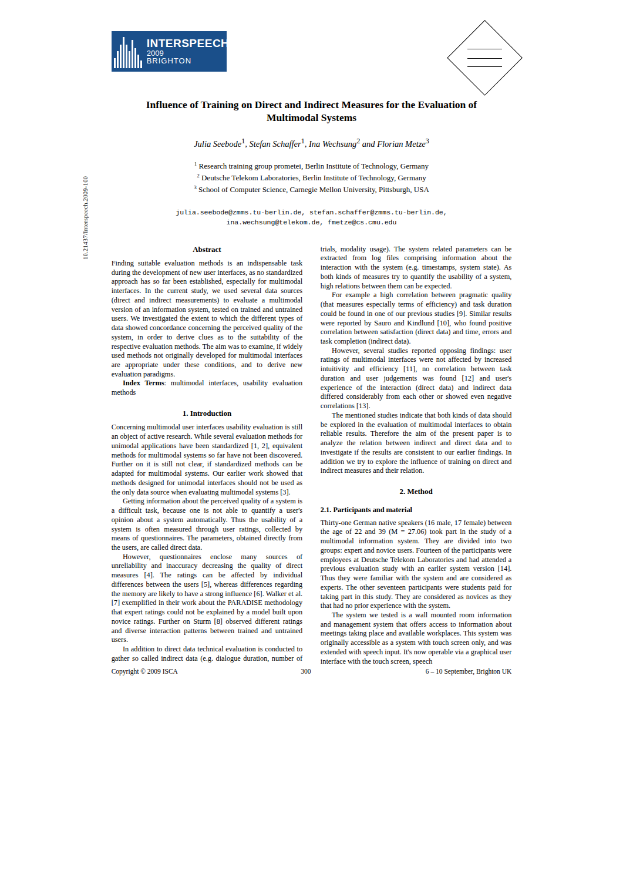INTERSPEECH 2009 BRIGHTON
Influence of Training on Direct and Indirect Measures for the Evaluation of Multimodal Systems
Julia Seebode1, Stefan Schaffer1, Ina Wechsung2 and Florian Metze3
1 Research training group prometei, Berlin Institute of Technology, Germany
2 Deutsche Telekom Laboratories, Berlin Institute of Technology, Germany
3 School of Computer Science, Carnegie Mellon University, Pittsburgh, USA
julia.seebode@zmms.tu-berlin.de, stefan.schaffer@zmms.tu-berlin.de,
ina.wechsung@telekom.de, fmetze@cs.cmu.edu
Abstract
Finding suitable evaluation methods is an indispensable task during the development of new user interfaces, as no standardized approach has so far been established, especially for multimodal interfaces. In the current study, we used several data sources (direct and indirect measurements) to evaluate a multimodal version of an information system, tested on trained and untrained users. We investigated the extent to which the different types of data showed concordance concerning the perceived quality of the system, in order to derive clues as to the suitability of the respective evaluation methods. The aim was to examine, if widely used methods not originally developed for multimodal interfaces are appropriate under these conditions, and to derive new evaluation paradigms.
Index Terms: multimodal interfaces, usability evaluation methods
1. Introduction
Concerning multimodal user interfaces usability evaluation is still an object of active research. While several evaluation methods for unimodal applications have been standardized [1, 2], equivalent methods for multimodal systems so far have not been discovered. Further on it is still not clear, if standardized methods can be adapted for multimodal systems. Our earlier work showed that methods designed for unimodal interfaces should not be used as the only data source when evaluating multimodal systems [3].
Getting information about the perceived quality of a system is a difficult task, because one is not able to quantify a user's opinion about a system automatically. Thus the usability of a system is often measured through user ratings, collected by means of questionnaires. The parameters, obtained directly from the users, are called direct data.
However, questionnaires enclose many sources of unreliability and inaccuracy decreasing the quality of direct measures [4]. The ratings can be affected by individual differences between the users [5], whereas differences regarding the memory are likely to have a strong influence [6]. Walker et al. [7] exemplified in their work about the PARADISE methodology that expert ratings could not be explained by a model built upon novice ratings. Further on Sturm [8] observed different ratings and diverse interaction patterns between trained and untrained users.
In addition to direct data technical evaluation is conducted to gather so called indirect data (e.g. dialogue duration, number of trials, modality usage). The system related parameters can be extracted from log files comprising information about the interaction with the system (e.g. timestamps, system state). As both kinds of measures try to quantify the usability of a system, high relations between them can be expected.
For example a high correlation between pragmatic quality (that measures especially terms of efficiency) and task duration could be found in one of our previous studies [9]. Similar results were reported by Sauro and Kindlund [10], who found positive correlation between satisfaction (direct data) and time, errors and task completion (indirect data).
However, several studies reported opposing findings: user ratings of multimodal interfaces were not affected by increased intuitivity and efficiency [11], no correlation between task duration and user judgements was found [12] and user's experience of the interaction (direct data) and indirect data differed considerably from each other or showed even negative correlations [13].
The mentioned studies indicate that both kinds of data should be explored in the evaluation of multimodal interfaces to obtain reliable results. Therefore the aim of the present paper is to analyze the relation between indirect and direct data and to investigate if the results are consistent to our earlier findings. In addition we try to explore the influence of training on direct and indirect measures and their relation.
2. Method
2.1. Participants and material
Thirty-one German native speakers (16 male, 17 female) between the age of 22 and 39 (M = 27.06) took part in the study of a multimodal information system. They are divided into two groups: expert and novice users. Fourteen of the participants were employees at Deutsche Telekom Laboratories and had attended a previous evaluation study with an earlier system version [14]. Thus they were familiar with the system and are considered as experts. The other seventeen participants were students paid for taking part in this study. They are considered as novices as they that had no prior experience with the system.
The system we tested is a wall mounted room information and management system that offers access to information about meetings taking place and available workplaces. This system was originally accessible as a system with touch screen only, and was extended with speech input. It's now operable via a graphical user interface with the touch screen, speech
10.21437/Interspeech.2009-100
Copyright © 2009 ISCA
300
6 – 10 September, Brighton UK